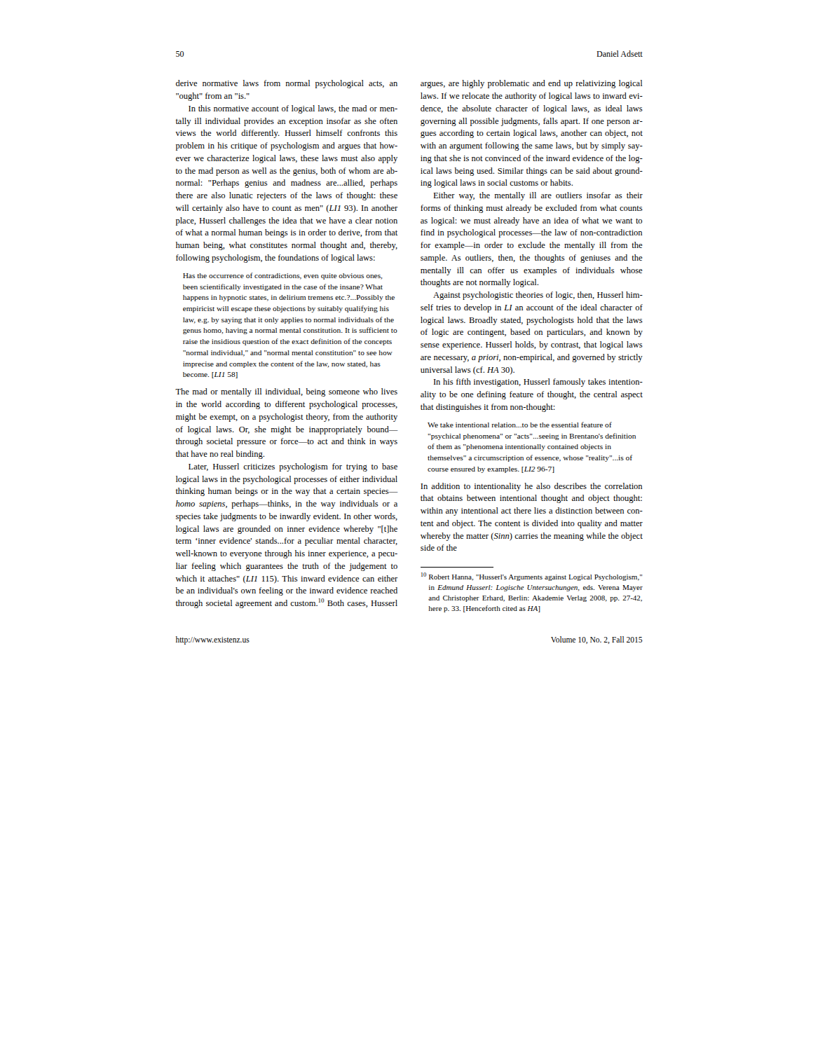50 Daniel Adsett
derive normative laws from normal psychological acts, an "ought" from an "is."
In this normative account of logical laws, the mad or mentally ill individual provides an exception insofar as she often views the world differently. Husserl himself confronts this problem in his critique of psychologism and argues that however we characterize logical laws, these laws must also apply to the mad person as well as the genius, both of whom are abnormal: "Perhaps genius and madness are...allied, perhaps there are also lunatic rejecters of the laws of thought: these will certainly also have to count as men" (LI1 93). In another place, Husserl challenges the idea that we have a clear notion of what a normal human beings is in order to derive, from that human being, what constitutes normal thought and, thereby, following psychologism, the foundations of logical laws:
Has the occurrence of contradictions, even quite obvious ones, been scientifically investigated in the case of the insane? What happens in hypnotic states, in delirium tremens etc.?...Possibly the empiricist will escape these objections by suitably qualifying his law, e.g. by saying that it only applies to normal individuals of the genus homo, having a normal mental constitution. It is sufficient to raise the insidious question of the exact definition of the concepts "normal individual," and "normal mental constitution" to see how imprecise and complex the content of the law, now stated, has become. [LI1 58]
The mad or mentally ill individual, being someone who lives in the world according to different psychological processes, might be exempt, on a psychologist theory, from the authority of logical laws. Or, she might be inappropriately bound—through societal pressure or force—to act and think in ways that have no real binding.
Later, Husserl criticizes psychologism for trying to base logical laws in the psychological processes of either individual thinking human beings or in the way that a certain species—homo sapiens, perhaps—thinks, in the way individuals or a species take judgments to be inwardly evident. In other words, logical laws are grounded on inner evidence whereby "[t]he term ‘inner evidence' stands...for a peculiar mental character, well-known to everyone through his inner experience, a peculiar feeling which guarantees the truth of the judgement to which it attaches" (LI1 115). This inward evidence can either be an individual's own feeling or the inward evidence reached through societal agreement and custom.10 Both cases, Husserl argues, are highly problematic and end up relativizing logical laws. If we relocate the authority of logical laws to inward evidence, the absolute character of logical laws, as ideal laws governing all possible judgments, falls apart. If one person argues according to certain logical laws, another can object, not with an argument following the same laws, but by simply saying that she is not convinced of the inward evidence of the logical laws being used. Similar things can be said about grounding logical laws in social customs or habits.
Either way, the mentally ill are outliers insofar as their forms of thinking must already be excluded from what counts as logical: we must already have an idea of what we want to find in psychological processes—the law of non-contradiction for example—in order to exclude the mentally ill from the sample. As outliers, then, the thoughts of geniuses and the mentally ill can offer us examples of individuals whose thoughts are not normally logical.
Against psychologistic theories of logic, then, Husserl himself tries to develop in LI an account of the ideal character of logical laws. Broadly stated, psychologists hold that the laws of logic are contingent, based on particulars, and known by sense experience. Husserl holds, by contrast, that logical laws are necessary, a priori, non-empirical, and governed by strictly universal laws (cf. HA 30).
In his fifth investigation, Husserl famously takes intentionality to be one defining feature of thought, the central aspect that distinguishes it from non-thought:
We take intentional relation...to be the essential feature of "psychical phenomena" or "acts"...seeing in Brentano's definition of them as "phenomena intentionally contained objects in themselves" a circumscription of essence, whose "reality"...is of course ensured by examples. [LI2 96-7]
In addition to intentionality he also describes the correlation that obtains between intentional thought and object thought: within any intentional act there lies a distinction between content and object. The content is divided into quality and matter whereby the matter (Sinn) carries the meaning while the object side of the
10 Robert Hanna, "Husserl's Arguments against Logical Psychologism," in Edmund Husserl: Logische Untersuchungen, eds. Verena Mayer and Christopher Erhard, Berlin: Akademie Verlag 2008, pp. 27-42, here p. 33. [Henceforth cited as HA]
http://www.existenz.us Volume 10, No. 2, Fall 2015